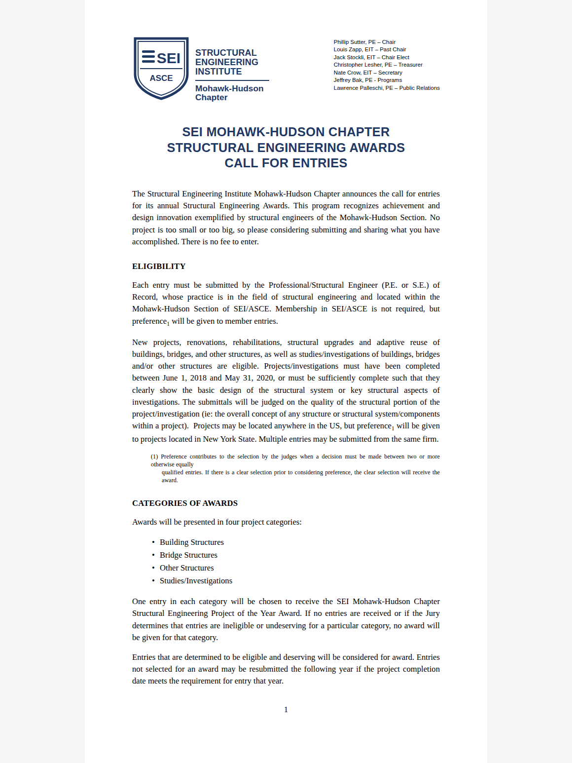SEI ASCE
STRUCTURAL
ENGINEERING
INSTITUTE
Mohawk-Hudson
Chapter
Phillip Sutter, PE – Chair
Louis Zapp, EIT – Past Chair
Jack Stockli, EIT – Chair Elect
Christopher Lesher, PE – Treasurer
Nate Crow, EIT – Secretary
Jeffrey Bak, PE - Programs
Lawrence Palleschi, PE – Public Relations
SEI MOHAWK-HUDSON CHAPTER
STRUCTURAL ENGINEERING AWARDS
CALL FOR ENTRIES
The Structural Engineering Institute Mohawk-Hudson Chapter announces the call for entries for its annual Structural Engineering Awards. This program recognizes achievement and design innovation exemplified by structural engineers of the Mohawk-Hudson Section. No project is too small or too big, so please considering submitting and sharing what you have accomplished. There is no fee to enter.
ELIGIBILITY
Each entry must be submitted by the Professional/Structural Engineer (P.E. or S.E.) of Record, whose practice is in the field of structural engineering and located within the Mohawk-Hudson Section of SEI/ASCE. Membership in SEI/ASCE is not required, but preference1 will be given to member entries.
New projects, renovations, rehabilitations, structural upgrades and adaptive reuse of buildings, bridges, and other structures, as well as studies/investigations of buildings, bridges and/or other structures are eligible. Projects/investigations must have been completed between June 1, 2018 and May 31, 2020, or must be sufficiently complete such that they clearly show the basic design of the structural system or key structural aspects of investigations. The submittals will be judged on the quality of the structural portion of the project/investigation (ie: the overall concept of any structure or structural system/components within a project). Projects may be located anywhere in the US, but preference1 will be given to projects located in New York State. Multiple entries may be submitted from the same firm.
(1) Preference contributes to the selection by the judges when a decision must be made between two or more otherwise equally qualified entries. If there is a clear selection prior to considering preference, the clear selection will receive the award.
CATEGORIES OF AWARDS
Awards will be presented in four project categories:
Building Structures
Bridge Structures
Other Structures
Studies/Investigations
One entry in each category will be chosen to receive the SEI Mohawk-Hudson Chapter Structural Engineering Project of the Year Award. If no entries are received or if the Jury determines that entries are ineligible or undeserving for a particular category, no award will be given for that category.
Entries that are determined to be eligible and deserving will be considered for award. Entries not selected for an award may be resubmitted the following year if the project completion date meets the requirement for entry that year.
1